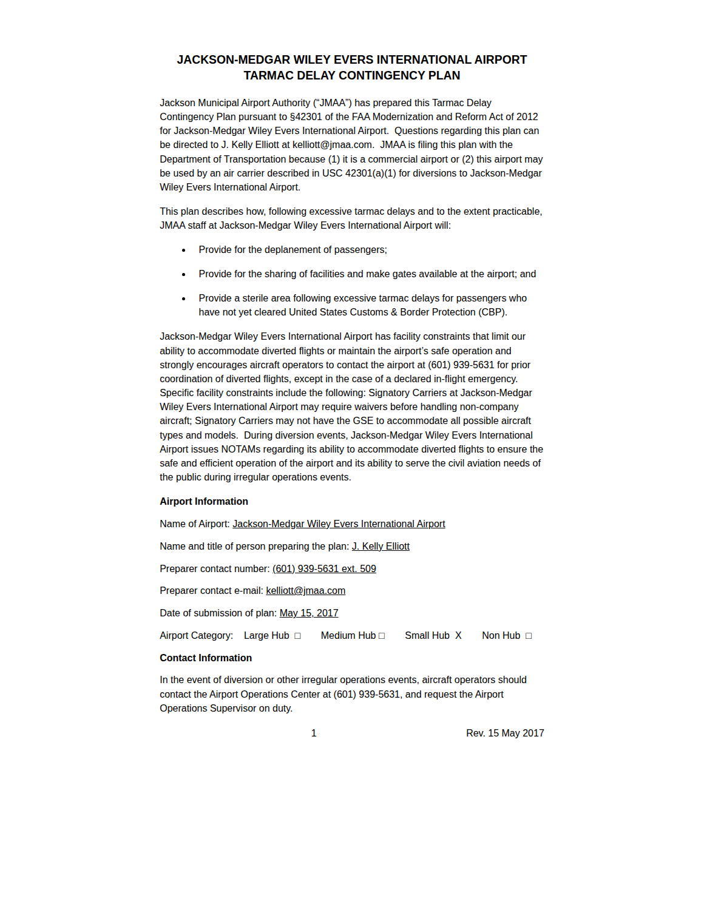JACKSON-MEDGAR WILEY EVERS INTERNATIONAL AIRPORT
TARMAC DELAY CONTINGENCY PLAN
Jackson Municipal Airport Authority (“JMAA”) has prepared this Tarmac Delay Contingency Plan pursuant to §42301 of the FAA Modernization and Reform Act of 2012 for Jackson-Medgar Wiley Evers International Airport. Questions regarding this plan can be directed to J. Kelly Elliott at kelliott@jmaa.com. JMAA is filing this plan with the Department of Transportation because (1) it is a commercial airport or (2) this airport may be used by an air carrier described in USC 42301(a)(1) for diversions to Jackson-Medgar Wiley Evers International Airport.
This plan describes how, following excessive tarmac delays and to the extent practicable, JMAA staff at Jackson-Medgar Wiley Evers International Airport will:
Provide for the deplanement of passengers;
Provide for the sharing of facilities and make gates available at the airport; and
Provide a sterile area following excessive tarmac delays for passengers who have not yet cleared United States Customs & Border Protection (CBP).
Jackson-Medgar Wiley Evers International Airport has facility constraints that limit our ability to accommodate diverted flights or maintain the airport’s safe operation and strongly encourages aircraft operators to contact the airport at (601) 939-5631 for prior coordination of diverted flights, except in the case of a declared in-flight emergency. Specific facility constraints include the following: Signatory Carriers at Jackson-Medgar Wiley Evers International Airport may require waivers before handling non-company aircraft; Signatory Carriers may not have the GSE to accommodate all possible aircraft types and models. During diversion events, Jackson-Medgar Wiley Evers International Airport issues NOTAMs regarding its ability to accommodate diverted flights to ensure the safe and efficient operation of the airport and its ability to serve the civil aviation needs of the public during irregular operations events.
Airport Information
Name of Airport: Jackson-Medgar Wiley Evers International Airport
Name and title of person preparing the plan: J. Kelly Elliott
Preparer contact number: (601) 939-5631 ext. 509
Preparer contact e-mail: kelliott@jmaa.com
Date of submission of plan: May 15, 2017
Airport Category: Large Hub □ Medium Hub □ Small Hub X Non Hub □
Contact Information
In the event of diversion or other irregular operations events, aircraft operators should contact the Airport Operations Center at (601) 939-5631, and request the Airport Operations Supervisor on duty.
1 Rev. 15 May 2017